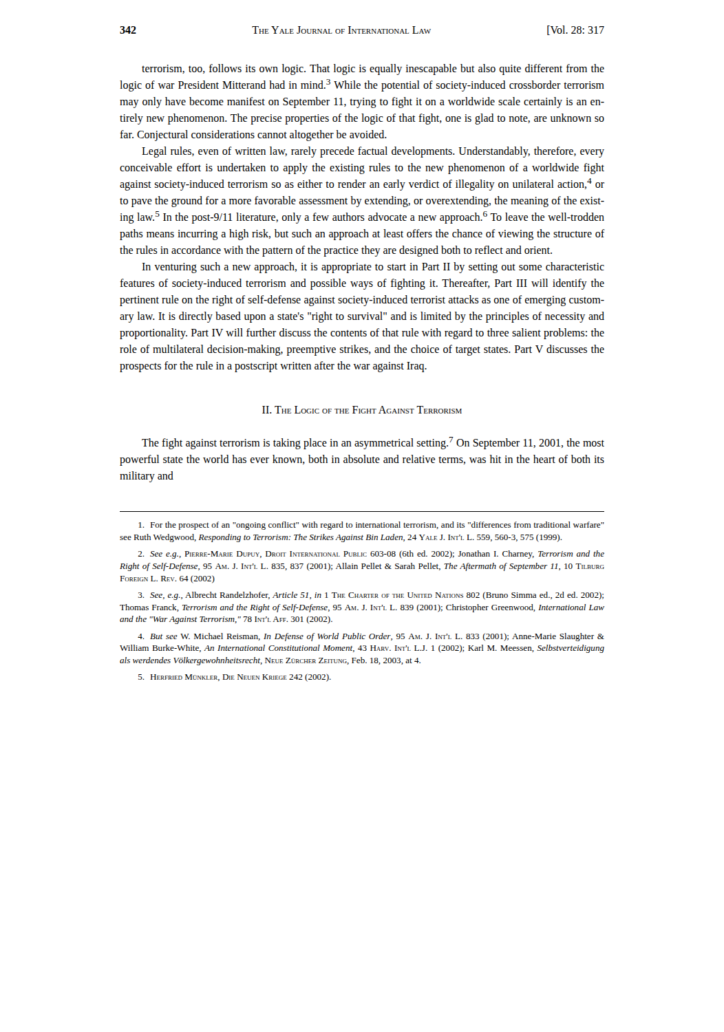342 The Yale Journal of International Law [Vol. 28: 317
terrorism, too, follows its own logic. That logic is equally inescapable but also quite different from the logic of war President Mitterand had in mind.3 While the potential of society-induced crossborder terrorism may only have become manifest on September 11, trying to fight it on a worldwide scale certainly is an entirely new phenomenon. The precise properties of the logic of that fight, one is glad to note, are unknown so far. Conjectural considerations cannot altogether be avoided.
Legal rules, even of written law, rarely precede factual developments. Understandably, therefore, every conceivable effort is undertaken to apply the existing rules to the new phenomenon of a worldwide fight against society-induced terrorism so as either to render an early verdict of illegality on unilateral action,4 or to pave the ground for a more favorable assessment by extending, or overextending, the meaning of the existing law.5 In the post-9/11 literature, only a few authors advocate a new approach.6 To leave the well-trodden paths means incurring a high risk, but such an approach at least offers the chance of viewing the structure of the rules in accordance with the pattern of the practice they are designed both to reflect and orient.
In venturing such a new approach, it is appropriate to start in Part II by setting out some characteristic features of society-induced terrorism and possible ways of fighting it. Thereafter, Part III will identify the pertinent rule on the right of self-defense against society-induced terrorist attacks as one of emerging customary law. It is directly based upon a state's "right to survival" and is limited by the principles of necessity and proportionality. Part IV will further discuss the contents of that rule with regard to three salient problems: the role of multilateral decision-making, preemptive strikes, and the choice of target states. Part V discusses the prospects for the rule in a postscript written after the war against Iraq.
II. The Logic of the Fight Against Terrorism
The fight against terrorism is taking place in an asymmetrical setting.7 On September 11, 2001, the most powerful state the world has ever known, both in absolute and relative terms, was hit in the heart of both its military and
For the prospect of an "ongoing conflict" with regard to international terrorism, and its "differences from traditional warfare" see Ruth Wedgwood, Responding to Terrorism: The Strikes Against Bin Laden, 24 Yale J. Int'l L. 559, 560-3, 575 (1999).
See e.g., Pierre-Marie Dupuy, Droit International Public 603-08 (6th ed. 2002); Jonathan I. Charney, Terrorism and the Right of Self-Defense, 95 Am. J. Int'l L. 835, 837 (2001); Allain Pellet & Sarah Pellet, The Aftermath of September 11, 10 Tilburg Foreign L. Rev. 64 (2002)
See, e.g., Albrecht Randelzhofer, Article 51, in 1 The Charter of the United Nations 802 (Bruno Simma ed., 2d ed. 2002); Thomas Franck, Terrorism and the Right of Self-Defense, 95 Am. J. Int'l L. 839 (2001); Christopher Greenwood, International Law and the "War Against Terrorism," 78 Int'l Aff. 301 (2002).
But see W. Michael Reisman, In Defense of World Public Order, 95 Am. J. Int'l L. 833 (2001); Anne-Marie Slaughter & William Burke-White, An International Constitutional Moment, 43 Harv. Int'l L.J. 1 (2002); Karl M. Meessen, Selbstverteidigung als werdendes Völkergewohnheitsrecht, Neue Zürcher Zeitung, Feb. 18, 2003, at 4.
Herfried Münkler, Die Neuen Kriege 242 (2002).